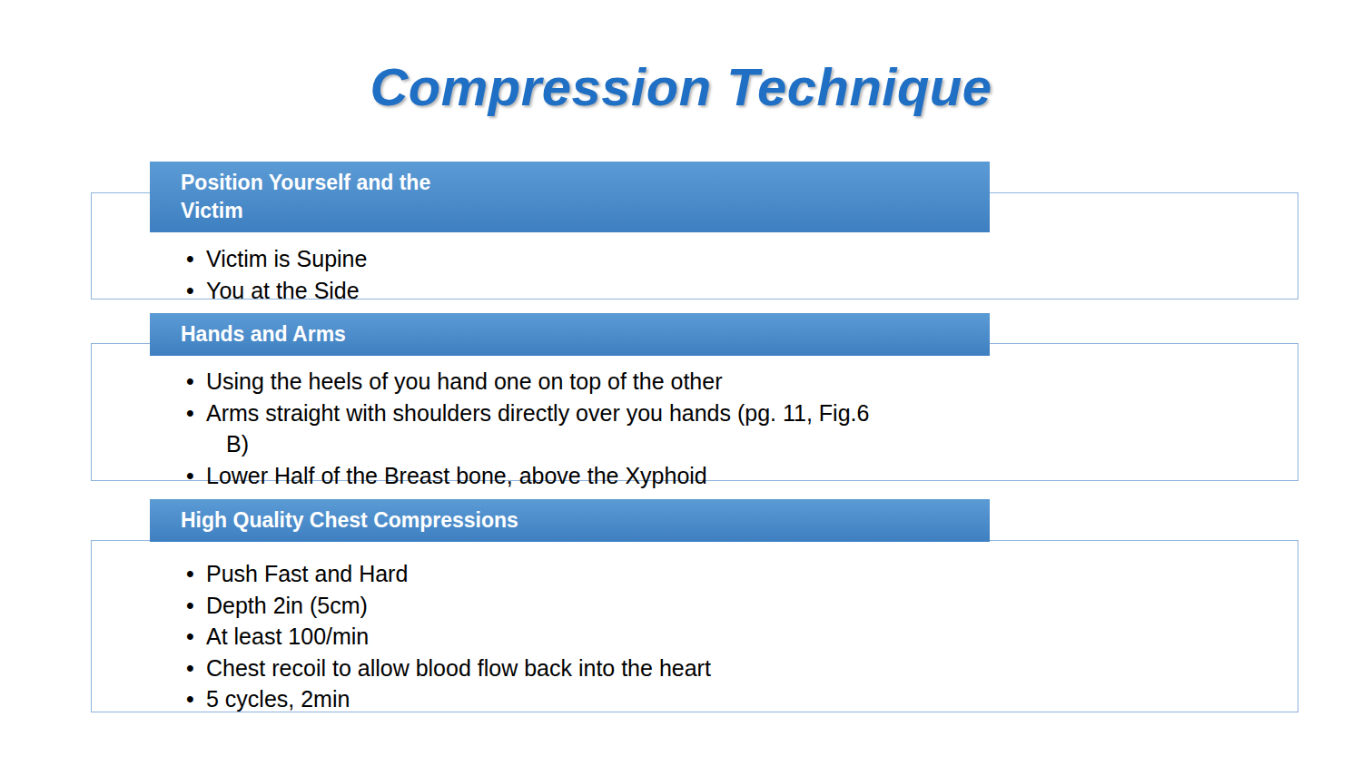Compression Technique
Position Yourself and the
Victim
Victim is Supine
You at the Side
Hands and Arms
Using the heels of you hand one on top of the other
Arms straight with shoulders directly over you hands (pg. 11, Fig.6B)
Lower Half of the Breast bone, above the Xyphoid
High Quality Chest Compressions
Push Fast and Hard
Depth 2in (5cm)
At least 100/min
Chest recoil to allow blood flow back into the heart
5 cycles, 2min